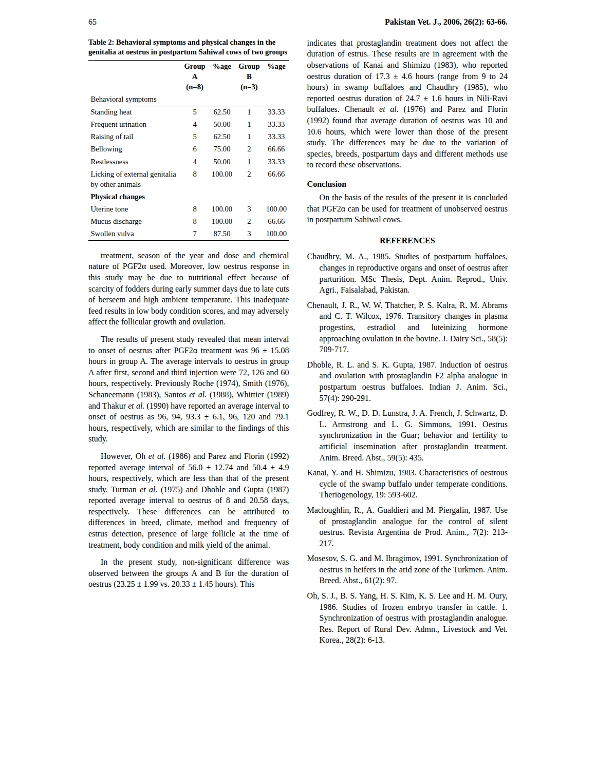65 Pakistan Vet. J., 2006, 26(2): 63-66.
Table 2: Behavioral symptoms and physical changes in the genitalia at oestrus in postpartum Sahiwal cows of two groups
| | Group A (n=8) | %age | Group B (n=3) | %age |
| --- | --- | --- | --- | --- |
| Behavioral symptoms | | | | |
| Standing heat | 5 | 62.50 | 1 | 33.33 |
| Frequent urination | 4 | 50.00 | 1 | 33.33 |
| Raising of tail | 5 | 62.50 | 1 | 33.33 |
| Bellowing | 6 | 75.00 | 2 | 66.66 |
| Restlessness | 4 | 50.00 | 1 | 33.33 |
| Licking of external genitalia by other animals | 8 | 100.00 | 2 | 66.66 |
| Physical changes | | | | |
| Uterine tone | 8 | 100.00 | 3 | 100.00 |
| Mucus discharge | 8 | 100.00 | 2 | 66.66 |
| Swollen vulva | 7 | 87.50 | 3 | 100.00 |
treatment, season of the year and dose and chemical nature of PGF2α used. Moreover, low oestrus response in this study may be due to nutritional effect because of scarcity of fodders during early summer days due to late cuts of berseem and high ambient temperature. This inadequate feed results in low body condition scores, and may adversely affect the follicular growth and ovulation.
The results of present study revealed that mean interval to onset of oestrus after PGF2α treatment was 96 ± 15.08 hours in group A. The average intervals to oestrus in group A after first, second and third injection were 72, 126 and 60 hours, respectively. Previously Roche (1974), Smith (1976), Schaneemann (1983), Santos et al. (1988), Whittier (1989) and Thakur et al. (1990) have reported an average interval to onset of oestrus as 96, 94, 93.3 ± 6.1, 96, 120 and 79.1 hours, respectively, which are similar to the findings of this study.
However, Oh et al. (1986) and Parez and Florin (1992) reported average interval of 56.0 ± 12.74 and 50.4 ± 4.9 hours, respectively, which are less than that of the present study. Turman et al. (1975) and Dhoble and Gupta (1987) reported average interval to oestrus of 8 and 20.58 days, respectively. These differences can be attributed to differences in breed, climate, method and frequency of estrus detection, presence of large follicle at the time of treatment, body condition and milk yield of the animal.
In the present study, non-significant difference was observed between the groups A and B for the duration of oestrus (23.25 ± 1.99 vs. 20.33 ± 1.45 hours). This
indicates that prostaglandin treatment does not affect the duration of estrus. These results are in agreement with the observations of Kanai and Shimizu (1983), who reported oestrus duration of 17.3 ± 4.6 hours (range from 9 to 24 hours) in swamp buffaloes and Chaudhry (1985), who reported oestrus duration of 24.7 ± 1.6 hours in Nili-Ravi buffaloes. Chenault et al. (1976) and Parez and Florin (1992) found that average duration of oestrus was 10 and 10.6 hours, which were lower than those of the present study. The differences may be due to the variation of species, breeds, postpartum days and different methods use to record these observations.
Conclusion
On the basis of the results of the present it is concluded that PGF2α can be used for treatment of unobserved oestrus in postpartum Sahiwal cows.
REFERENCES
Chaudhry, M. A., 1985. Studies of postpartum buffaloes, changes in reproductive organs and onset of oestrus after parturition. MSc Thesis, Dept. Anim. Reprod., Univ. Agri., Faisalabad, Pakistan.
Chenault, J. R., W. W. Thatcher, P. S. Kalra, R. M. Abrams and C. T. Wilcox, 1976. Transitory changes in plasma progestins, estradiol and luteinizing hormone approaching ovulation in the bovine. J. Dairy Sci., 58(5): 709-717.
Dhoble, R. L. and S. K. Gupta, 1987. Induction of oestrus and ovulation with prostaglandin F2 alpha analogue in postpartum oestrus buffaloes. Indian J. Anim. Sci., 57(4): 290-291.
Godfrey, R. W., D. D. Lunstra, J. A. French, J. Schwartz, D. L. Armstrong and L. G. Simmons, 1991. Oestrus synchronization in the Guar; behavior and fertility to artificial insemination after prostaglandin treatment. Anim. Breed. Abst., 59(5): 435.
Kanai, Y. and H. Shimizu, 1983. Characteristics of oestrous cycle of the swamp buffalo under temperate conditions. Theriogenology, 19: 593-602.
Macloughlin, R., A. Gualdieri and M. Piergalin, 1987. Use of prostaglandin analogue for the control of silent oestrus. Revista Argentina de Prod. Anim., 7(2): 213-217.
Mosesov, S. G. and M. Ibragimov, 1991. Synchronization of oestrus in heifers in the arid zone of the Turkmen. Anim. Breed. Abst., 61(2): 97.
Oh, S. J., B. S. Yang, H. S. Kim, K. S. Lee and H. M. Oury, 1986. Studies of frozen embryo transfer in cattle. 1. Synchronization of oestrus with prostaglandin analogue. Res. Report of Rural Dev. Admn., Livestock and Vet. Korea., 28(2): 6-13.